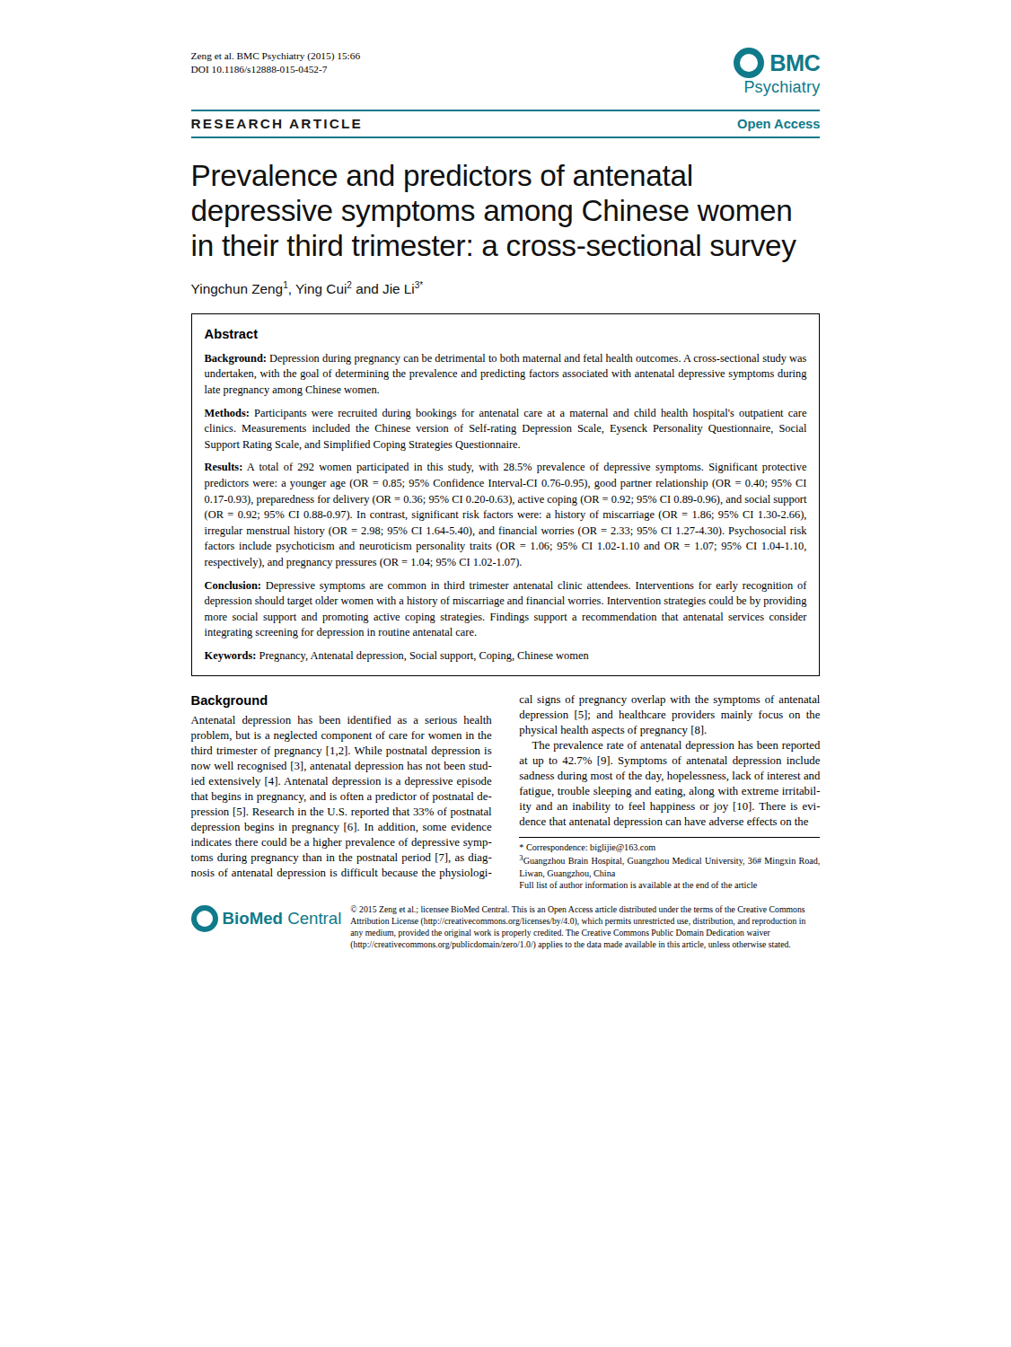Zeng et al. BMC Psychiatry (2015) 15:66
DOI 10.1186/s12888-015-0452-7
BMC
Psychiatry
RESEARCH ARTICLE
Open Access
Prevalence and predictors of antenatal depressive symptoms among Chinese women in their third trimester: a cross-sectional survey
Yingchun Zeng1, Ying Cui2 and Jie Li3*
Abstract
Background: Depression during pregnancy can be detrimental to both maternal and fetal health outcomes. A cross-sectional study was undertaken, with the goal of determining the prevalence and predicting factors associated with antenatal depressive symptoms during late pregnancy among Chinese women.
Methods: Participants were recruited during bookings for antenatal care at a maternal and child health hospital's outpatient care clinics. Measurements included the Chinese version of Self-rating Depression Scale, Eysenck Personality Questionnaire, Social Support Rating Scale, and Simplified Coping Strategies Questionnaire.
Results: A total of 292 women participated in this study, with 28.5% prevalence of depressive symptoms. Significant protective predictors were: a younger age (OR = 0.85; 95% Confidence Interval-CI 0.76-0.95), good partner relationship (OR = 0.40; 95% CI 0.17-0.93), preparedness for delivery (OR = 0.36; 95% CI 0.20-0.63), active coping (OR = 0.92; 95% CI 0.89-0.96), and social support (OR = 0.92; 95% CI 0.88-0.97). In contrast, significant risk factors were: a history of miscarriage (OR = 1.86; 95% CI 1.30-2.66), irregular menstrual history (OR = 2.98; 95% CI 1.64-5.40), and financial worries (OR = 2.33; 95% CI 1.27-4.30). Psychosocial risk factors include psychoticism and neuroticism personality traits (OR = 1.06; 95% CI 1.02-1.10 and OR = 1.07; 95% CI 1.04-1.10, respectively), and pregnancy pressures (OR = 1.04; 95% CI 1.02-1.07).
Conclusion: Depressive symptoms are common in third trimester antenatal clinic attendees. Interventions for early recognition of depression should target older women with a history of miscarriage and financial worries. Intervention strategies could be by providing more social support and promoting active coping strategies. Findings support a recommendation that antenatal services consider integrating screening for depression in routine antenatal care.
Keywords: Pregnancy, Antenatal depression, Social support, Coping, Chinese women
Background
Antenatal depression has been identified as a serious health problem, but is a neglected component of care for women in the third trimester of pregnancy [1,2]. While postnatal depression is now well recognised [3], antenatal depression has not been studied extensively [4]. Antenatal depression is a depressive episode that begins in pregnancy, and is often a predictor of postnatal depression [5]. Research in the U.S. reported that 33% of postnatal depression begins in pregnancy [6]. In addition, some evidence indicates there could be a higher prevalence of depressive symptoms during pregnancy than in the postnatal period [7], as diagnosis of antenatal depression is difficult because the physiological signs of pregnancy overlap with the symptoms of antenatal depression [5]; and healthcare providers mainly focus on the physical health aspects of pregnancy [8].
The prevalence rate of antenatal depression has been reported at up to 42.7% [9]. Symptoms of antenatal depression include sadness during most of the day, hopelessness, lack of interest and fatigue, trouble sleeping and eating, along with extreme irritability and an inability to feel happiness or joy [10]. There is evidence that antenatal depression can have adverse effects on the
* Correspondence: biglijie@163.com
3Guangzhou Brain Hospital, Guangzhou Medical University, 36# Mingxin Road, Liwan, Guangzhou, China
Full list of author information is available at the end of the article
BioMed Central
© 2015 Zeng et al.; licensee BioMed Central. This is an Open Access article distributed under the terms of the Creative Commons Attribution License (http://creativecommons.org/licenses/by/4.0), which permits unrestricted use, distribution, and reproduction in any medium, provided the original work is properly credited. The Creative Commons Public Domain Dedication waiver (http://creativecommons.org/publicdomain/zero/1.0/) applies to the data made available in this article, unless otherwise stated.